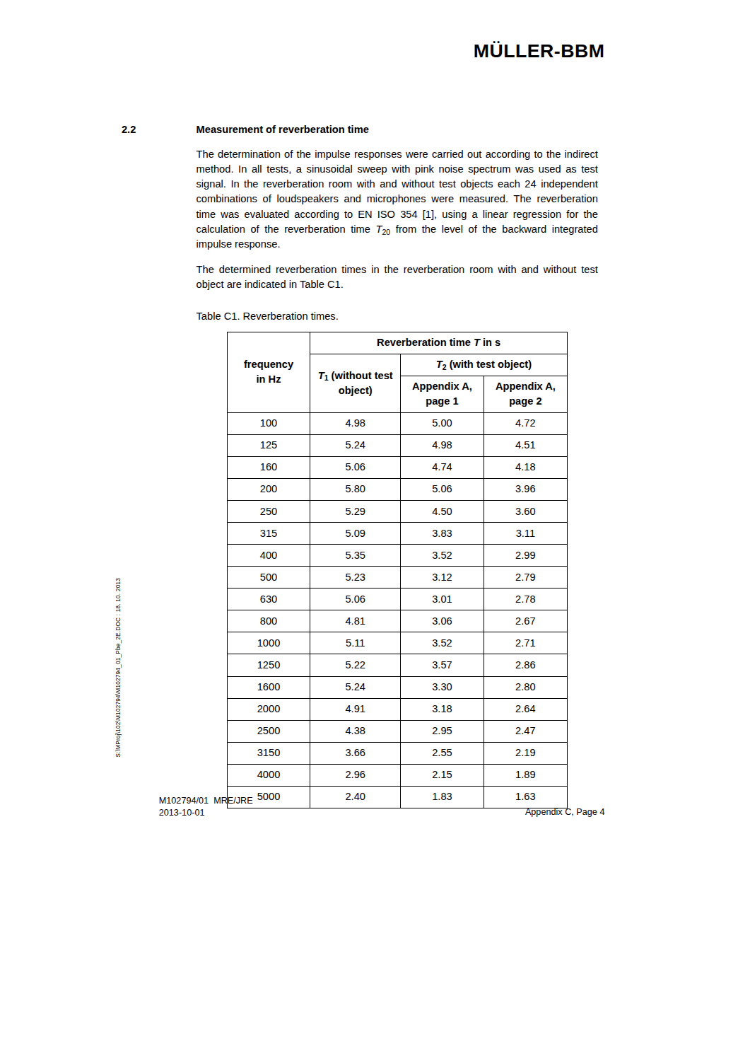MÜLLER-BBM
2.2 Measurement of reverberation time
The determination of the impulse responses were carried out according to the indirect method. In all tests, a sinusoidal sweep with pink noise spectrum was used as test signal. In the reverberation room with and without test objects each 24 independent combinations of loudspeakers and microphones were measured. The reverberation time was evaluated according to EN ISO 354 [1], using a linear regression for the calculation of the reverberation time T20 from the level of the backward integrated impulse response.
The determined reverberation times in the reverberation room with and without test object are indicated in Table C1.
Table C1. Reverberation times.
| frequency in Hz | Reverberation time T in s |
| --- | --- |
| T 1 (without test object) | T 2 (with test object) |
| Appendix A, page 1 | Appendix A, page 2 |
| 100 | 4.98 | 5.00 | 4.72 |
| 125 | 5.24 | 4.98 | 4.51 |
| 160 | 5.06 | 4.74 | 4.18 |
| 200 | 5.80 | 5.06 | 3.96 |
| 250 | 5.29 | 4.50 | 3.60 |
| 315 | 5.09 | 3.83 | 3.11 |
| 400 | 5.35 | 3.52 | 2.99 |
| 500 | 5.23 | 3.12 | 2.79 |
| 630 | 5.06 | 3.01 | 2.78 |
| 800 | 4.81 | 3.06 | 2.67 |
| 1000 | 5.11 | 3.52 | 2.71 |
| 1250 | 5.22 | 3.57 | 2.86 |
| 1600 | 5.24 | 3.30 | 2.80 |
| 2000 | 4.91 | 3.18 | 2.64 |
| 2500 | 4.38 | 2.95 | 2.47 |
| 3150 | 3.66 | 2.55 | 2.19 |
| 4000 | 2.96 | 2.15 | 1.89 |
| 5000 | 2.40 | 1.83 | 1.63 |
S:\MProj\102\M102794\M102794_01_Pbe_2E.DOC : 18. 10. 2013
M102794/01 MRE/JRE
2013-10-01
Appendix C, Page 4